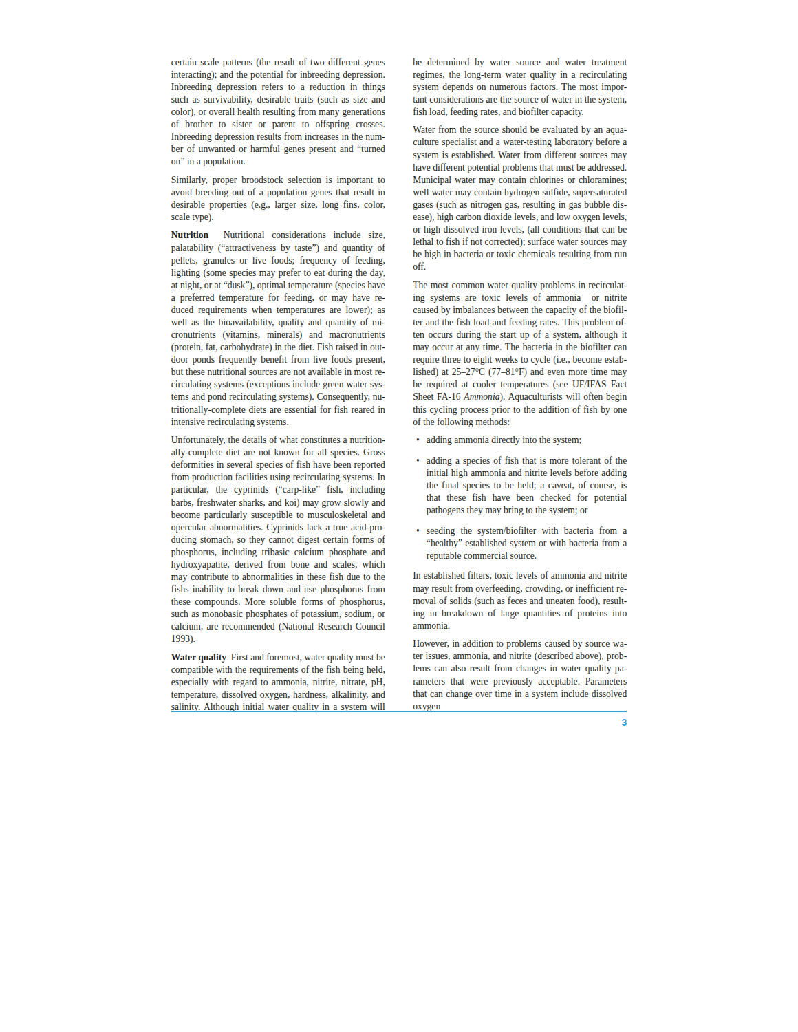certain scale patterns (the result of two different genes interacting); and the potential for inbreeding depression. Inbreeding depression refers to a reduction in things such as survivability, desirable traits (such as size and color), or overall health resulting from many generations of brother to sister or parent to offspring crosses. Inbreeding depression results from increases in the number of unwanted or harmful genes present and “turned on” in a population.
Similarly, proper broodstock selection is important to avoid breeding out of a population genes that result in desirable properties (e.g., larger size, long fins, color, scale type).
Nutrition Nutritional considerations include size, palatability (“attractiveness by taste”) and quantity of pellets, granules or live foods; frequency of feeding, lighting (some species may prefer to eat during the day, at night, or at “dusk”), optimal temperature (species have a preferred temperature for feeding, or may have reduced requirements when temperatures are lower); as well as the bioavailability, quality and quantity of micronutrients (vitamins, minerals) and macronutrients (protein, fat, carbohydrate) in the diet. Fish raised in outdoor ponds frequently benefit from live foods present, but these nutritional sources are not available in most recirculating systems (exceptions include green water systems and pond recirculating systems). Consequently, nutritionally-complete diets are essential for fish reared in intensive recirculating systems.
Unfortunately, the details of what constitutes a nutritionally-complete diet are not known for all species. Gross deformities in several species of fish have been reported from production facilities using recirculating systems. In particular, the cyprinids (“carp-like” fish, including barbs, freshwater sharks, and koi) may grow slowly and become particularly susceptible to musculoskeletal and opercular abnormalities. Cyprinids lack a true acid-producing stomach, so they cannot digest certain forms of phosphorus, including tribasic calcium phosphate and hydroxyapatite, derived from bone and scales, which may contribute to abnormalities in these fish due to the fishs inability to break down and use phosphorus from these compounds. More soluble forms of phosphorus, such as monobasic phosphates of potassium, sodium, or calcium, are recommended (National Research Council 1993).
Water quality First and foremost, water quality must be compatible with the requirements of the fish being held, especially with regard to ammonia, nitrite, nitrate, pH, temperature, dissolved oxygen, hardness, alkalinity, and salinity. Although initial water quality in a system will be determined by water source and water treatment regimes, the long-term water quality in a recirculating system depends on numerous factors. The most important considerations are the source of water in the system, fish load, feeding rates, and biofilter capacity.
Water from the source should be evaluated by an aquaculture specialist and a water-testing laboratory before a system is established. Water from different sources may have different potential problems that must be addressed. Municipal water may contain chlorines or chloramines; well water may contain hydrogen sulfide, supersaturated gases (such as nitrogen gas, resulting in gas bubble disease), high carbon dioxide levels, and low oxygen levels, or high dissolved iron levels, (all conditions that can be lethal to fish if not corrected); surface water sources may be high in bacteria or toxic chemicals resulting from run off.
The most common water quality problems in recirculating systems are toxic levels of ammonia or nitrite caused by imbalances between the capacity of the biofilter and the fish load and feeding rates. This problem often occurs during the start up of a system, although it may occur at any time. The bacteria in the biofilter can require three to eight weeks to cycle (i.e., become established) at 25–27°C (77–81°F) and even more time may be required at cooler temperatures (see UF/IFAS Fact Sheet FA-16 Ammonia). Aquaculturists will often begin this cycling process prior to the addition of fish by one of the following methods:
adding ammonia directly into the system;
adding a species of fish that is more tolerant of the initial high ammonia and nitrite levels before adding the final species to be held; a caveat, of course, is that these fish have been checked for potential pathogens they may bring to the system; or
seeding the system/biofilter with bacteria from a “healthy” established system or with bacteria from a reputable commercial source.
In established filters, toxic levels of ammonia and nitrite may result from overfeeding, crowding, or inefficient removal of solids (such as feces and uneaten food), resulting in breakdown of large quantities of proteins into ammonia.
However, in addition to problems caused by source water issues, ammonia, and nitrite (described above), problems can also result from changes in water quality parameters that were previously acceptable. Parameters that can change over time in a system include dissolved oxygen
3